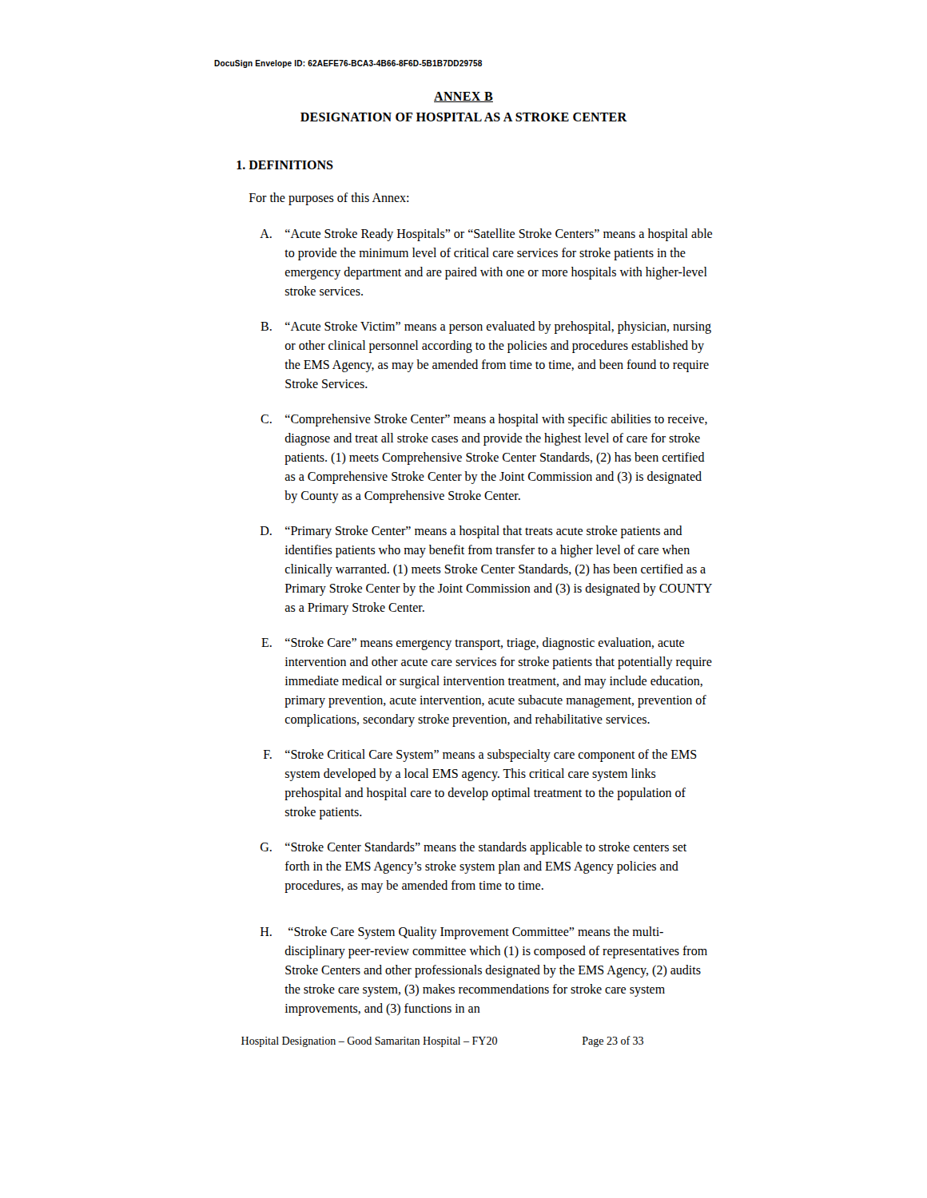DocuSign Envelope ID: 62AEFE76-BCA3-4B66-8F6D-5B1B7DD29758
ANNEX B
DESIGNATION OF HOSPITAL AS A STROKE CENTER
DEFINITIONS
For the purposes of this Annex:
“Acute Stroke Ready Hospitals” or “Satellite Stroke Centers” means a hospital able to provide the minimum level of critical care services for stroke patients in the emergency department and are paired with one or more hospitals with higher-level stroke services.
“Acute Stroke Victim” means a person evaluated by prehospital, physician, nursing or other clinical personnel according to the policies and procedures established by the EMS Agency, as may be amended from time to time, and been found to require Stroke Services.
“Comprehensive Stroke Center” means a hospital with specific abilities to receive, diagnose and treat all stroke cases and provide the highest level of care for stroke patients. (1) meets Comprehensive Stroke Center Standards, (2) has been certified as a Comprehensive Stroke Center by the Joint Commission and (3) is designated by County as a Comprehensive Stroke Center.
“Primary Stroke Center” means a hospital that treats acute stroke patients and identifies patients who may benefit from transfer to a higher level of care when clinically warranted. (1) meets Stroke Center Standards, (2) has been certified as a Primary Stroke Center by the Joint Commission and (3) is designated by COUNTY as a Primary Stroke Center.
“Stroke Care” means emergency transport, triage, diagnostic evaluation, acute intervention and other acute care services for stroke patients that potentially require immediate medical or surgical intervention treatment, and may include education, primary prevention, acute intervention, acute subacute management, prevention of complications, secondary stroke prevention, and rehabilitative services.
“Stroke Critical Care System” means a subspecialty care component of the EMS system developed by a local EMS agency. This critical care system links prehospital and hospital care to develop optimal treatment to the population of stroke patients.
“Stroke Center Standards” means the standards applicable to stroke centers set forth in the EMS Agency’s stroke system plan and EMS Agency policies and procedures, as may be amended from time to time.
“Stroke Care System Quality Improvement Committee” means the multi-disciplinary peer-review committee which (1) is composed of representatives from Stroke Centers and other professionals designated by the EMS Agency, (2) audits the stroke care system, (3) makes recommendations for stroke care system improvements, and (3) functions in an
Hospital Designation – Good Samaritan Hospital – FY20 Page 23 of 33